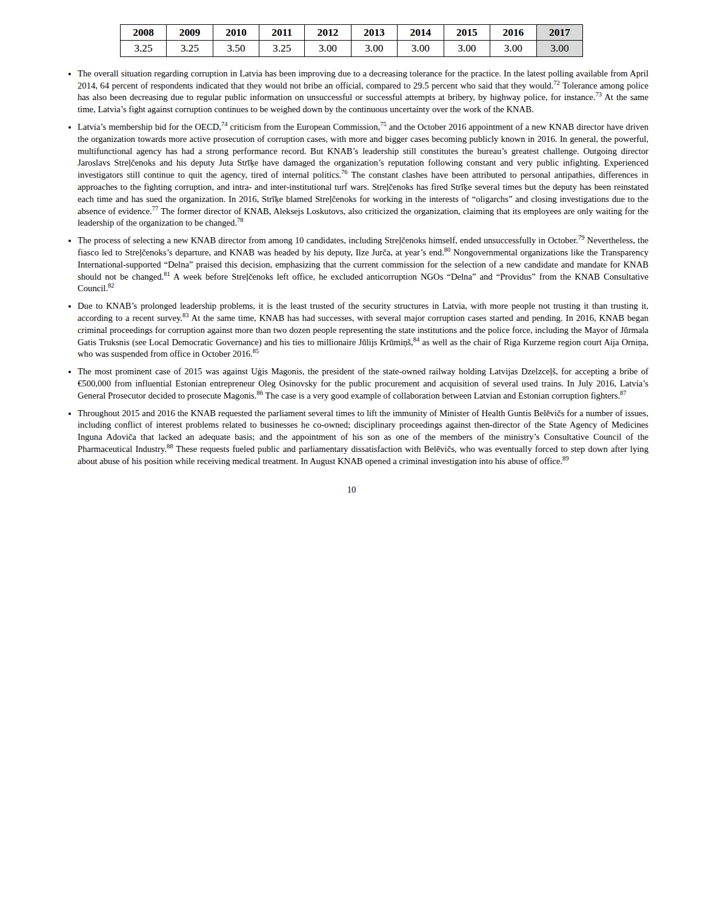| 2008 | 2009 | 2010 | 2011 | 2012 | 2013 | 2014 | 2015 | 2016 | 2017 |
| --- | --- | --- | --- | --- | --- | --- | --- | --- | --- |
| 3.25 | 3.25 | 3.50 | 3.25 | 3.00 | 3.00 | 3.00 | 3.00 | 3.00 | 3.00 |
The overall situation regarding corruption in Latvia has been improving due to a decreasing tolerance for the practice. In the latest polling available from April 2014, 64 percent of respondents indicated that they would not bribe an official, compared to 29.5 percent who said that they would.72 Tolerance among police has also been decreasing due to regular public information on unsuccessful or successful attempts at bribery, by highway police, for instance.73 At the same time, Latvia’s fight against corruption continues to be weighed down by the continuous uncertainty over the work of the KNAB.
Latvia’s membership bid for the OECD,74 criticism from the European Commission,75 and the October 2016 appointment of a new KNAB director have driven the organization towards more active prosecution of corruption cases, with more and bigger cases becoming publicly known in 2016. In general, the powerful, multifunctional agency has had a strong performance record. But KNAB’s leadership still constitutes the bureau’s greatest challenge. Outgoing director Jaroslavs Streļčenoks and his deputy Juta Strīķe have damaged the organization’s reputation following constant and very public infighting. Experienced investigators still continue to quit the agency, tired of internal politics.76 The constant clashes have been attributed to personal antipathies, differences in approaches to the fighting corruption, and intra- and inter-institutional turf wars. Streļčenoks has fired Strīķe several times but the deputy has been reinstated each time and has sued the organization. In 2016, Strīķe blamed Streļčenoks for working in the interests of “oligarchs” and closing investigations due to the absence of evidence.77 The former director of KNAB, Aleksejs Loskutovs, also criticized the organization, claiming that its employees are only waiting for the leadership of the organization to be changed.78
The process of selecting a new KNAB director from among 10 candidates, including Streļčenoks himself, ended unsuccessfully in October.79 Nevertheless, the fiasco led to Streļčenoks’s departure, and KNAB was headed by his deputy, Ilze Jurča, at year’s end.80 Nongovernmental organizations like the Transparency International-supported “Delna” praised this decision, emphasizing that the current commission for the selection of a new candidate and mandate for KNAB should not be changed.81 A week before Streļčenoks left office, he excluded anticorruption NGOs “Delna” and “Providus” from the KNAB Consultative Council.82
Due to KNAB’s prolonged leadership problems, it is the least trusted of the security structures in Latvia, with more people not trusting it than trusting it, according to a recent survey.83 At the same time, KNAB has had successes, with several major corruption cases started and pending. In 2016, KNAB began criminal proceedings for corruption against more than two dozen people representing the state institutions and the police force, including the Mayor of Jūrmala Gatis Truksnis (see Local Democratic Governance) and his ties to millionaire Jūlijs Krūmiņš,84 as well as the chair of Riga Kurzeme region court Aija Orniņa, who was suspended from office in October 2016.85
The most prominent case of 2015 was against Uġis Magonis, the president of the state-owned railway holding Latvijas Dzelzceļš, for accepting a bribe of €500,000 from influential Estonian entrepreneur Oleg Osinovsky for the public procurement and acquisition of several used trains. In July 2016, Latvia’s General Prosecutor decided to prosecute Magonis.86 The case is a very good example of collaboration between Latvian and Estonian corruption fighters.87
Throughout 2015 and 2016 the KNAB requested the parliament several times to lift the immunity of Minister of Health Guntis Belēvičs for a number of issues, including conflict of interest problems related to businesses he co-owned; disciplinary proceedings against then-director of the State Agency of Medicines Inguna Adoviča that lacked an adequate basis; and the appointment of his son as one of the members of the ministry’s Consultative Council of the Pharmaceutical Industry.88 These requests fueled public and parliamentary dissatisfaction with Belēvičs, who was eventually forced to step down after lying about abuse of his position while receiving medical treatment. In August KNAB opened a criminal investigation into his abuse of office.89
10